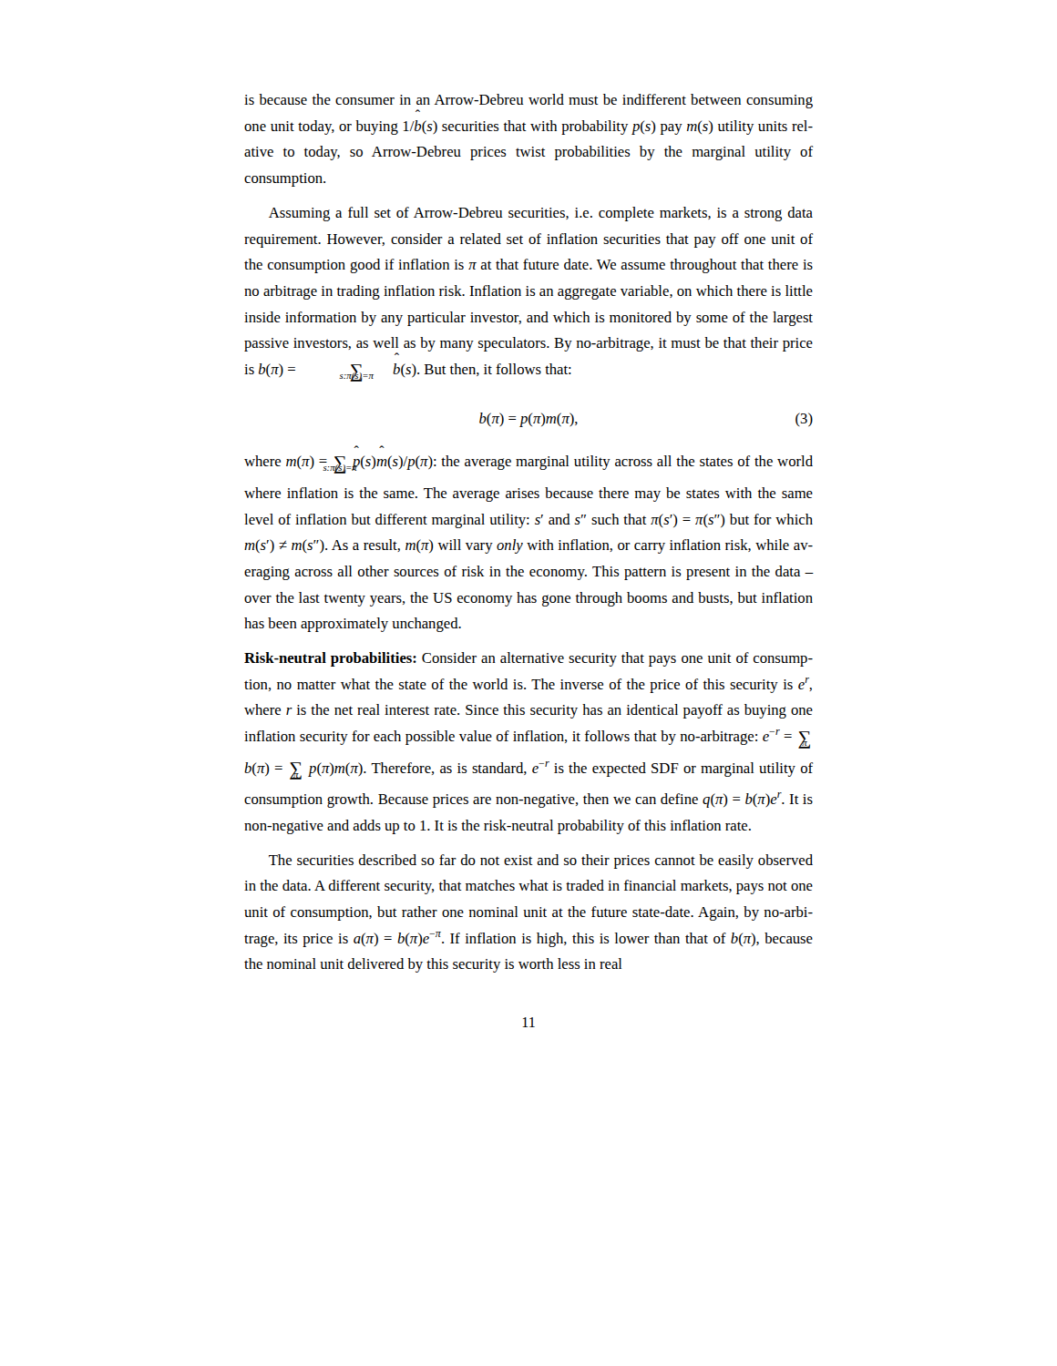is because the consumer in an Arrow-Debreu world must be indifferent between consuming one unit today, or buying 1/b(s) securities that with probability p(s) pay m(s) utility units relative to today, so Arrow-Debreu prices twist probabilities by the marginal utility of consumption.
Assuming a full set of Arrow-Debreu securities, i.e. complete markets, is a strong data requirement. However, consider a related set of inflation securities that pay off one unit of the consumption good if inflation is π at that future date. We assume throughout that there is no arbitrage in trading inflation risk. Inflation is an aggregate variable, on which there is little inside information by any particular investor, and which is monitored by some of the largest passive investors, as well as by many speculators. By no-arbitrage, it must be that their price is b(π) = ∑s:π(s)=π b(s). But then, it follows that:
b(π) = p(π)m(π), (3)
where m(π) = ∑s:π(s)=π p(s)m(s)/p(π): the average marginal utility across all the states of the world where inflation is the same. The average arises because there may be states with the same level of inflation but different marginal utility: s′ and s″ such that π(s′) = π(s″) but for which m(s′) ≠ m(s″). As a result, m(π) will vary only with inflation, or carry inflation risk, while averaging across all other sources of risk in the economy. This pattern is present in the data – over the last twenty years, the US economy has gone through booms and busts, but inflation has been approximately unchanged.
Risk-neutral probabilities: Consider an alternative security that pays one unit of consumption, no matter what the state of the world is. The inverse of the price of this security is er, where r is the net real interest rate. Since this security has an identical payoff as buying one inflation security for each possible value of inflation, it follows that by no-arbitrage: e−r = ∑π b(π) = ∑π p(π)m(π). Therefore, as is standard, e−r is the expected SDF or marginal utility of consumption growth. Because prices are non-negative, then we can define q(π) = b(π)er. It is non-negative and adds up to 1. It is the risk-neutral probability of this inflation rate.
The securities described so far do not exist and so their prices cannot be easily observed in the data. A different security, that matches what is traded in financial markets, pays not one unit of consumption, but rather one nominal unit at the future state-date. Again, by no-arbitrage, its price is a(π) = b(π)e−π. If inflation is high, this is lower than that of b(π), because the nominal unit delivered by this security is worth less in real
11